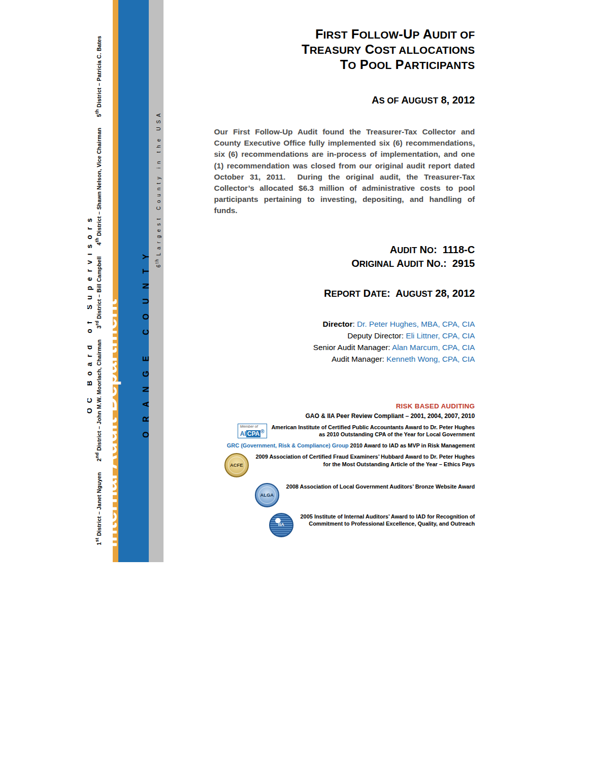1st District – Janet Nguyen 2nd District – John M.W. Moorlach, Chairman 3rd District – Bill Campbell 4th District – Shawn Nelson, Vice Chairman 5th District – Patricia C. Bates
O C B o a r d o f S u p e r v i s o r s
Internal Audit Department
O R A N G E C O U N T Y
6th L a r g e s t C o u n t y i n t h e U S A
FIRST FOLLOW-UP AUDIT OF
TREASURY COST ALLOCATIONS
TO POOL PARTICIPANTS
AS OF AUGUST 8, 2012
Our First Follow-Up Audit found the Treasurer-Tax Collector and County Executive Office fully implemented six (6) recommendations, six (6) recommendations are in-process of implementation, and one (1) recommendation was closed from our original audit report dated October 31, 2011. During the original audit, the Treasurer-Tax Collector’s allocated $6.3 million of administrative costs to pool participants pertaining to investing, depositing, and handling of funds.
AUDIT NO: 1118-C
ORIGINAL AUDIT NO.: 2915
REPORT DATE: AUGUST 28, 2012
Director: Dr. Peter Hughes, MBA, CPA, CIA
Deputy Director: Eli Littner, CPA, CIA
Senior Audit Manager: Alan Marcum, CPA, CIA
Audit Manager: Kenneth Wong, CPA, CIA
RISK BASED AUDITING
GAO & IIA Peer Review Compliant – 2001, 2004, 2007, 2010
Member of AI CPA®
American Institute of Certified Public Accountants Award to Dr. Peter Hughes
as 2010 Outstanding CPA of the Year for Local Government
GRC (Government, Risk & Compliance) Group 2010 Award to IAD as MVP in Risk Management
ACFE
2009 Association of Certified Fraud Examiners’ Hubbard Award to Dr. Peter Hughes
for the Most Outstanding Article of the Year – Ethics Pays
ALGA
2008 Association of Local Government Auditors’ Bronze Website Award
2005 Institute of Internal Auditors’ Award to IAD for Recognition of
Commitment to Professional Excellence, Quality, and Outreach